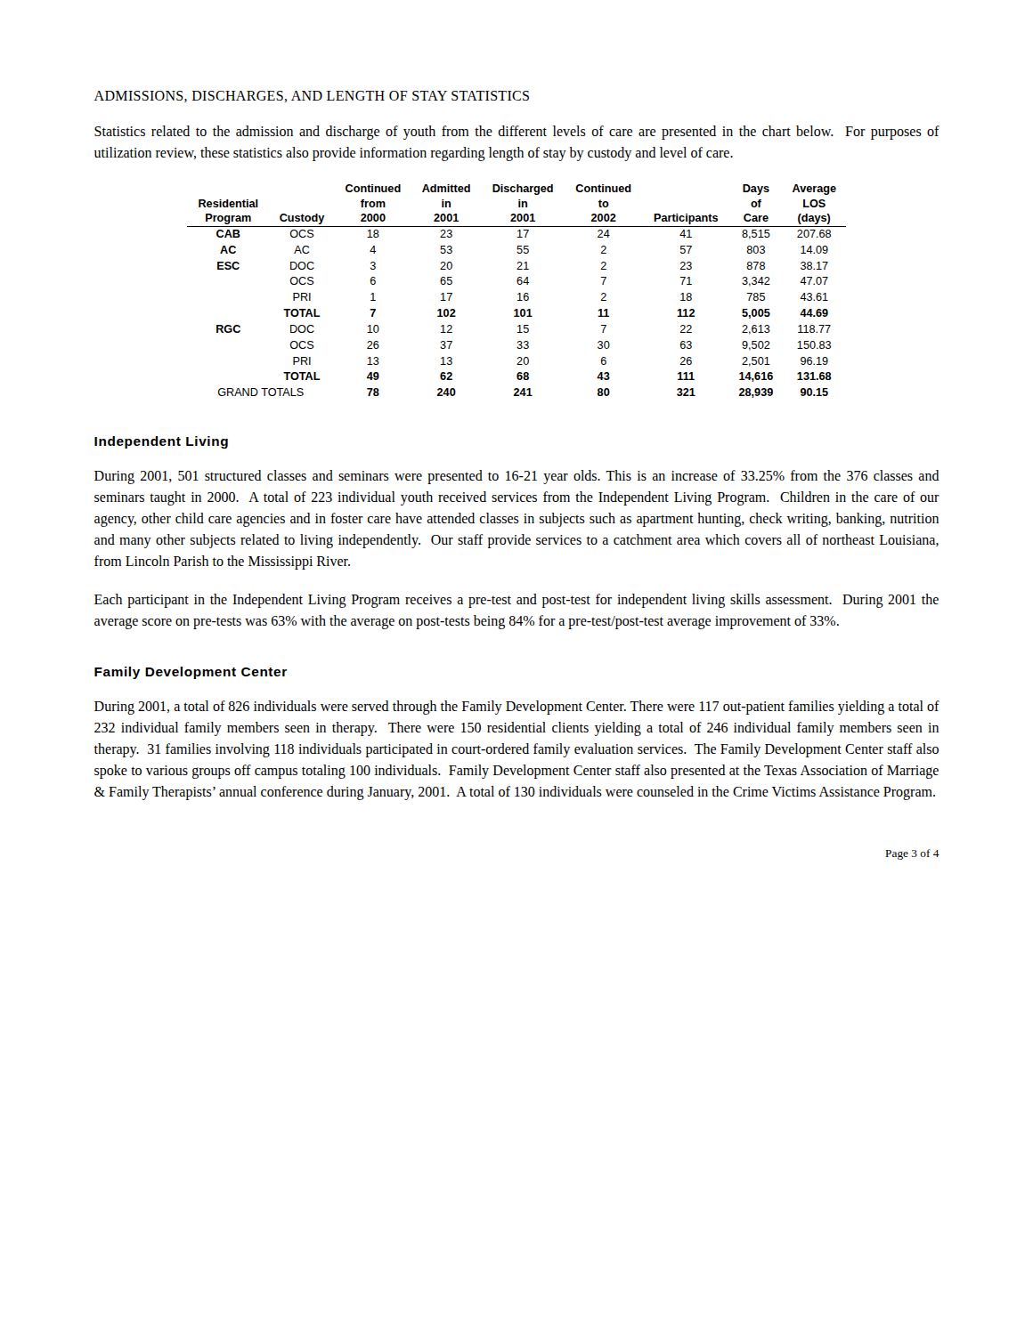Admissions, Discharges, and Length of Stay Statistics
Statistics related to the admission and discharge of youth from the different levels of care are presented in the chart below. For purposes of utilization review, these statistics also provide information regarding length of stay by custody and level of care.
| | | Continued | Admitted | Discharged | Continued | | Days | Average |
| --- | --- | --- | --- | --- | --- | --- | --- | --- |
| Residential | | from | in | in | to | | of | LOS |
| Program | Custody | 2000 | 2001 | 2001 | 2002 | Participants | Care | (days) |
| CAB | OCS | 18 | 23 | 17 | 24 | 41 | 8,515 | 207.68 |
| AC | AC | 4 | 53 | 55 | 2 | 57 | 803 | 14.09 |
| ESC | DOC | 3 | 20 | 21 | 2 | 23 | 878 | 38.17 |
| | OCS | 6 | 65 | 64 | 7 | 71 | 3,342 | 47.07 |
| | PRI | 1 | 17 | 16 | 2 | 18 | 785 | 43.61 |
| | TOTAL | 7 | 102 | 101 | 11 | 112 | 5,005 | 44.69 |
| RGC | DOC | 10 | 12 | 15 | 7 | 22 | 2,613 | 118.77 |
| | OCS | 26 | 37 | 33 | 30 | 63 | 9,502 | 150.83 |
| | PRI | 13 | 13 | 20 | 6 | 26 | 2,501 | 96.19 |
| | TOTAL | 49 | 62 | 68 | 43 | 111 | 14,616 | 131.68 |
| GRAND TOTALS | 78 | 240 | 241 | 80 | 321 | 28,939 | 90.15 |
Independent Living
During 2001, 501 structured classes and seminars were presented to 16-21 year olds. This is an increase of 33.25% from the 376 classes and seminars taught in 2000. A total of 223 individual youth received services from the Independent Living Program. Children in the care of our agency, other child care agencies and in foster care have attended classes in subjects such as apartment hunting, check writing, banking, nutrition and many other subjects related to living independently. Our staff provide services to a catchment area which covers all of northeast Louisiana, from Lincoln Parish to the Mississippi River.
Each participant in the Independent Living Program receives a pre-test and post-test for independent living skills assessment. During 2001 the average score on pre-tests was 63% with the average on post-tests being 84% for a pre-test/post-test average improvement of 33%.
Family Development Center
During 2001, a total of 826 individuals were served through the Family Development Center. There were 117 out-patient families yielding a total of 232 individual family members seen in therapy. There were 150 residential clients yielding a total of 246 individual family members seen in therapy. 31 families involving 118 individuals participated in court-ordered family evaluation services. The Family Development Center staff also spoke to various groups off campus totaling 100 individuals. Family Development Center staff also presented at the Texas Association of Marriage & Family Therapists’ annual conference during January, 2001. A total of 130 individuals were counseled in the Crime Victims Assistance Program.
Page 3 of 4